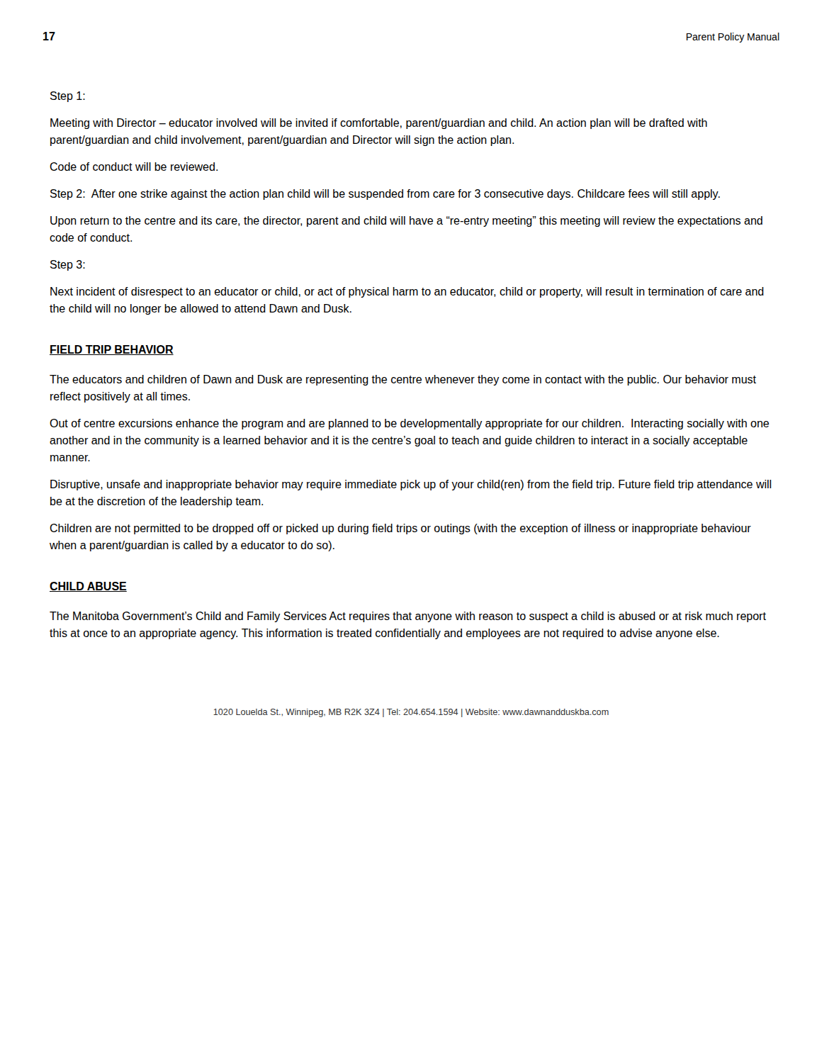17 Parent Policy Manual
Step 1:
Meeting with Director – educator involved will be invited if comfortable, parent/guardian and child. An action plan will be drafted with parent/guardian and child involvement, parent/guardian and Director will sign the action plan.
Code of conduct will be reviewed.
Step 2: After one strike against the action plan child will be suspended from care for 3 consecutive days. Childcare fees will still apply.
Upon return to the centre and its care, the director, parent and child will have a “re-entry meeting” this meeting will review the expectations and code of conduct.
Step 3:
Next incident of disrespect to an educator or child, or act of physical harm to an educator, child or property, will result in termination of care and the child will no longer be allowed to attend Dawn and Dusk.
FIELD TRIP BEHAVIOR
The educators and children of Dawn and Dusk are representing the centre whenever they come in contact with the public. Our behavior must reflect positively at all times.
Out of centre excursions enhance the program and are planned to be developmentally appropriate for our children. Interacting socially with one another and in the community is a learned behavior and it is the centre’s goal to teach and guide children to interact in a socially acceptable manner.
Disruptive, unsafe and inappropriate behavior may require immediate pick up of your child(ren) from the field trip. Future field trip attendance will be at the discretion of the leadership team.
Children are not permitted to be dropped off or picked up during field trips or outings (with the exception of illness or inappropriate behaviour when a parent/guardian is called by a educator to do so).
CHILD ABUSE
The Manitoba Government’s Child and Family Services Act requires that anyone with reason to suspect a child is abused or at risk much report this at once to an appropriate agency. This information is treated confidentially and employees are not required to advise anyone else.
1020 Louelda St., Winnipeg, MB R2K 3Z4 | Tel: 204.654.1594 | Website: www.dawnandduskba.com